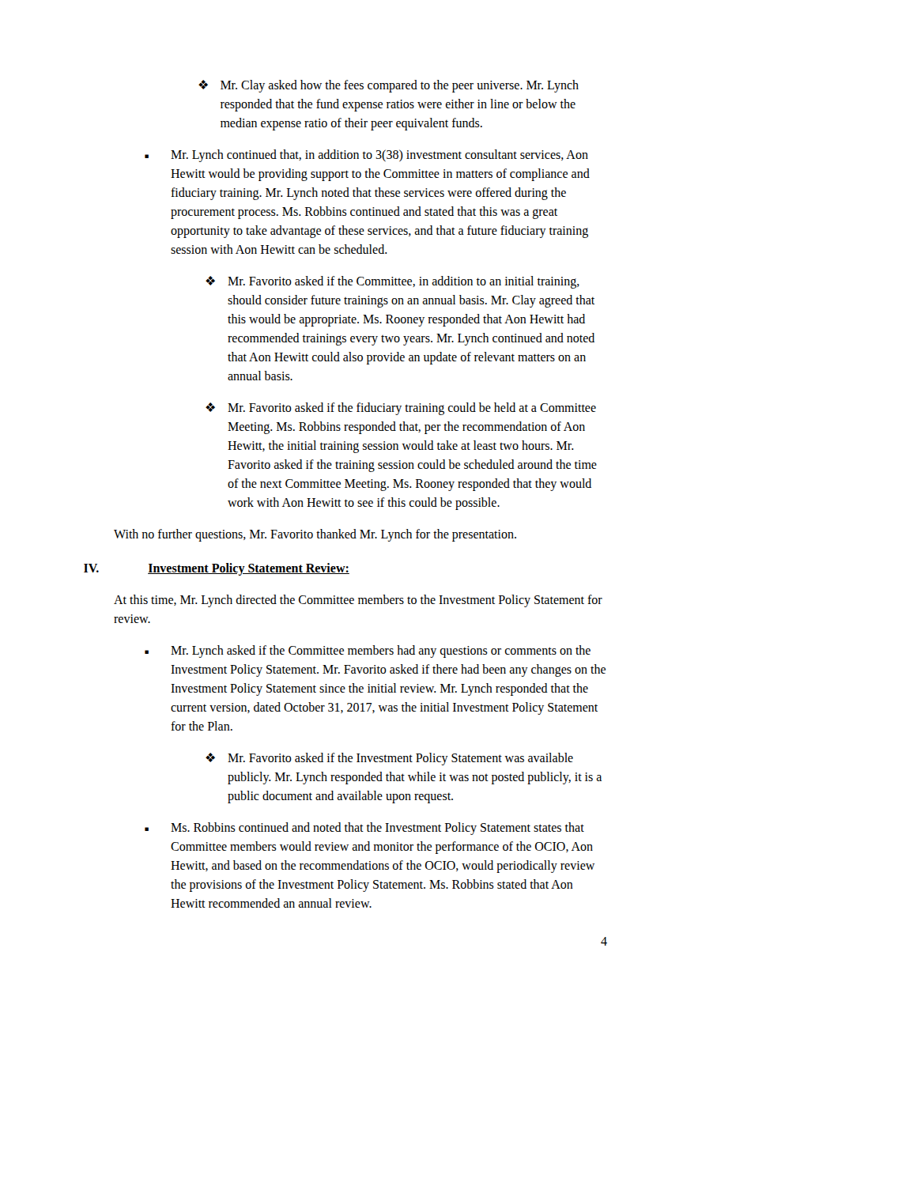Mr. Clay asked how the fees compared to the peer universe. Mr. Lynch responded that the fund expense ratios were either in line or below the median expense ratio of their peer equivalent funds.
Mr. Lynch continued that, in addition to 3(38) investment consultant services, Aon Hewitt would be providing support to the Committee in matters of compliance and fiduciary training. Mr. Lynch noted that these services were offered during the procurement process. Ms. Robbins continued and stated that this was a great opportunity to take advantage of these services, and that a future fiduciary training session with Aon Hewitt can be scheduled.
Mr. Favorito asked if the Committee, in addition to an initial training, should consider future trainings on an annual basis. Mr. Clay agreed that this would be appropriate. Ms. Rooney responded that Aon Hewitt had recommended trainings every two years. Mr. Lynch continued and noted that Aon Hewitt could also provide an update of relevant matters on an annual basis.
Mr. Favorito asked if the fiduciary training could be held at a Committee Meeting. Ms. Robbins responded that, per the recommendation of Aon Hewitt, the initial training session would take at least two hours. Mr. Favorito asked if the training session could be scheduled around the time of the next Committee Meeting. Ms. Rooney responded that they would work with Aon Hewitt to see if this could be possible.
With no further questions, Mr. Favorito thanked Mr. Lynch for the presentation.
IV.
Investment Policy Statement Review:
At this time, Mr. Lynch directed the Committee members to the Investment Policy Statement for review.
Mr. Lynch asked if the Committee members had any questions or comments on the Investment Policy Statement. Mr. Favorito asked if there had been any changes on the Investment Policy Statement since the initial review. Mr. Lynch responded that the current version, dated October 31, 2017, was the initial Investment Policy Statement for the Plan.
Mr. Favorito asked if the Investment Policy Statement was available publicly. Mr. Lynch responded that while it was not posted publicly, it is a public document and available upon request.
Ms. Robbins continued and noted that the Investment Policy Statement states that Committee members would review and monitor the performance of the OCIO, Aon Hewitt, and based on the recommendations of the OCIO, would periodically review the provisions of the Investment Policy Statement. Ms. Robbins stated that Aon Hewitt recommended an annual review.
4